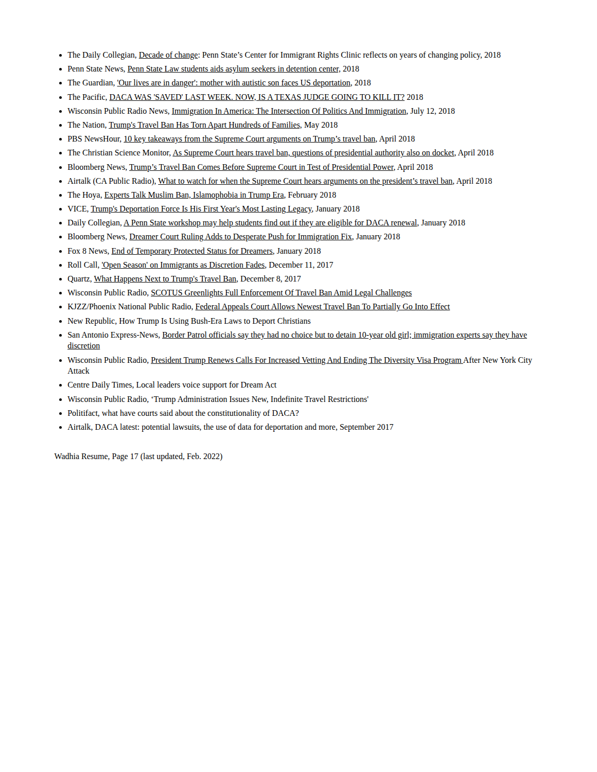The Daily Collegian, Decade of change: Penn State’s Center for Immigrant Rights Clinic reflects on years of changing policy, 2018
Penn State News, Penn State Law students aids asylum seekers in detention center, 2018
The Guardian, 'Our lives are in danger': mother with autistic son faces US deportation, 2018
The Pacific, DACA WAS 'SAVED' LAST WEEK. NOW, IS A TEXAS JUDGE GOING TO KILL IT? 2018
Wisconsin Public Radio News, Immigration In America: The Intersection Of Politics And Immigration, July 12, 2018
The Nation, Trump's Travel Ban Has Torn Apart Hundreds of Families, May 2018
PBS NewsHour, 10 key takeaways from the Supreme Court arguments on Trump’s travel ban, April 2018
The Christian Science Monitor, As Supreme Court hears travel ban, questions of presidential authority also on docket, April 2018
Bloomberg News, Trump’s Travel Ban Comes Before Supreme Court in Test of Presidential Power, April 2018
Airtalk (CA Public Radio), What to watch for when the Supreme Court hears arguments on the president’s travel ban, April 2018
The Hoya, Experts Talk Muslim Ban, Islamophobia in Trump Era, February 2018
VICE, Trump's Deportation Force Is His First Year's Most Lasting Legacy, January 2018
Daily Collegian, A Penn State workshop may help students find out if they are eligible for DACA renewal, January 2018
Bloomberg News, Dreamer Court Ruling Adds to Desperate Push for Immigration Fix, January 2018
Fox 8 News, End of Temporary Protected Status for Dreamers, January 2018
Roll Call, 'Open Season' on Immigrants as Discretion Fades, December 11, 2017
Quartz, What Happens Next to Trump's Travel Ban, December 8, 2017
Wisconsin Public Radio, SCOTUS Greenlights Full Enforcement Of Travel Ban Amid Legal Challenges
KJZZ/Phoenix National Public Radio, Federal Appeals Court Allows Newest Travel Ban To Partially Go Into Effect
New Republic, How Trump Is Using Bush-Era Laws to Deport Christians
San Antonio Express-News, Border Patrol officials say they had no choice but to detain 10-year old girl; immigration experts say they have discretion
Wisconsin Public Radio, President Trump Renews Calls For Increased Vetting And Ending The Diversity Visa Program After New York City Attack
Centre Daily Times, Local leaders voice support for Dream Act
Wisconsin Public Radio, ‘Trump Administration Issues New, Indefinite Travel Restrictions'
Politifact, what have courts said about the constitutionality of DACA?
Airtalk, DACA latest: potential lawsuits, the use of data for deportation and more, September 2017
Wadhia Resume, Page 17 (last updated, Feb. 2022)